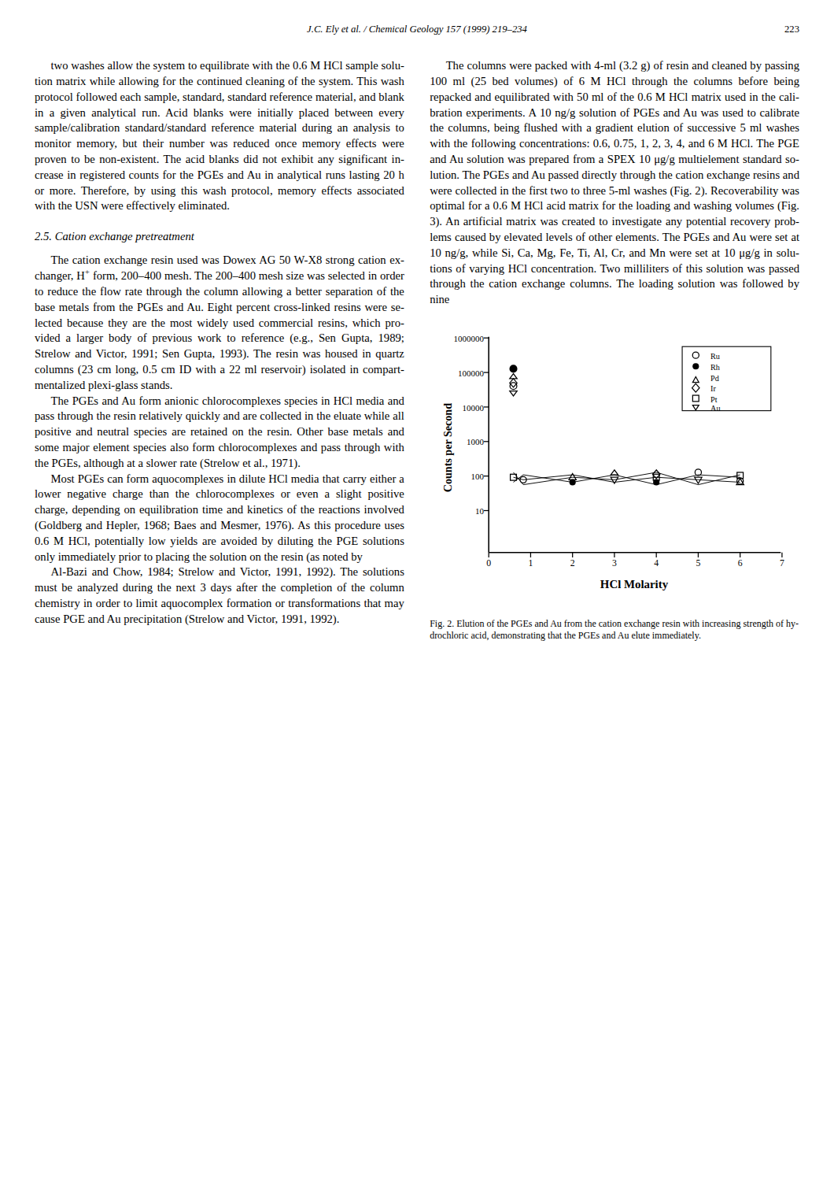J.C. Ely et al. / Chemical Geology 157 (1999) 219–234 223
two washes allow the system to equilibrate with the 0.6 M HCl sample solution matrix while allowing for the continued cleaning of the system. This wash protocol followed each sample, standard, standard reference material, and blank in a given analytical run. Acid blanks were initially placed between every sample/calibration standard/standard reference material during an analysis to monitor memory, but their number was reduced once memory effects were proven to be non-existent. The acid blanks did not exhibit any significant increase in registered counts for the PGEs and Au in analytical runs lasting 20 h or more. Therefore, by using this wash protocol, memory effects associated with the USN were effectively eliminated.
2.5. Cation exchange pretreatment
The cation exchange resin used was Dowex AG 50 W-X8 strong cation exchanger, H+ form, 200–400 mesh. The 200–400 mesh size was selected in order to reduce the flow rate through the column allowing a better separation of the base metals from the PGEs and Au. Eight percent cross-linked resins were selected because they are the most widely used commercial resins, which provided a larger body of previous work to reference (e.g., Sen Gupta, 1989; Strelow and Victor, 1991; Sen Gupta, 1993). The resin was housed in quartz columns (23 cm long, 0.5 cm ID with a 22 ml reservoir) isolated in compartmentalized plexi-glass stands.
The PGEs and Au form anionic chlorocomplexes species in HCl media and pass through the resin relatively quickly and are collected in the eluate while all positive and neutral species are retained on the resin. Other base metals and some major element species also form chlorocomplexes and pass through with the PGEs, although at a slower rate (Strelow et al., 1971).
Most PGEs can form aquocomplexes in dilute HCl media that carry either a lower negative charge than the chlorocomplexes or even a slight positive charge, depending on equilibration time and kinetics of the reactions involved (Goldberg and Hepler, 1968; Baes and Mesmer, 1976). As this procedure uses 0.6 M HCl, potentially low yields are avoided by diluting the PGE solutions only immediately prior to placing the solution on the resin (as noted by
Al-Bazi and Chow, 1984; Strelow and Victor, 1991, 1992). The solutions must be analyzed during the next 3 days after the completion of the column chemistry in order to limit aquocomplex formation or transformations that may cause PGE and Au precipitation (Strelow and Victor, 1991, 1992).
The columns were packed with 4-ml (3.2 g) of resin and cleaned by passing 100 ml (25 bed volumes) of 6 M HCl through the columns before being repacked and equilibrated with 50 ml of the 0.6 M HCl matrix used in the calibration experiments. A 10 ng/g solution of PGEs and Au was used to calibrate the columns, being flushed with a gradient elution of successive 5 ml washes with the following concentrations: 0.6, 0.75, 1, 2, 3, 4, and 6 M HCl. The PGE and Au solution was prepared from a SPEX 10 μg/g multielement standard solution. The PGEs and Au passed directly through the cation exchange resins and were collected in the first two to three 5-ml washes (Fig. 2). Recoverability was optimal for a 0.6 M HCl acid matrix for the loading and washing volumes (Fig. 3). An artificial matrix was created to investigate any potential recovery problems caused by elevated levels of other elements. The PGEs and Au were set at 10 ng/g, while Si, Ca, Mg, Fe, Ti, Al, Cr, and Mn were set at 10 μg/g in solutions of varying HCl concentration. Two milliliters of this solution was passed through the cation exchange columns. The loading solution was followed by nine
1000000 100000 10000 1000 100 10 0 1 2 3 4 5 6 7 Counts per Second HCl Molarity Ru Rh Pd Ir Pt Au
Fig. 2. Elution of the PGEs and Au from the cation exchange resin with increasing strength of hydrochloric acid, demonstrating that the PGEs and Au elute immediately.